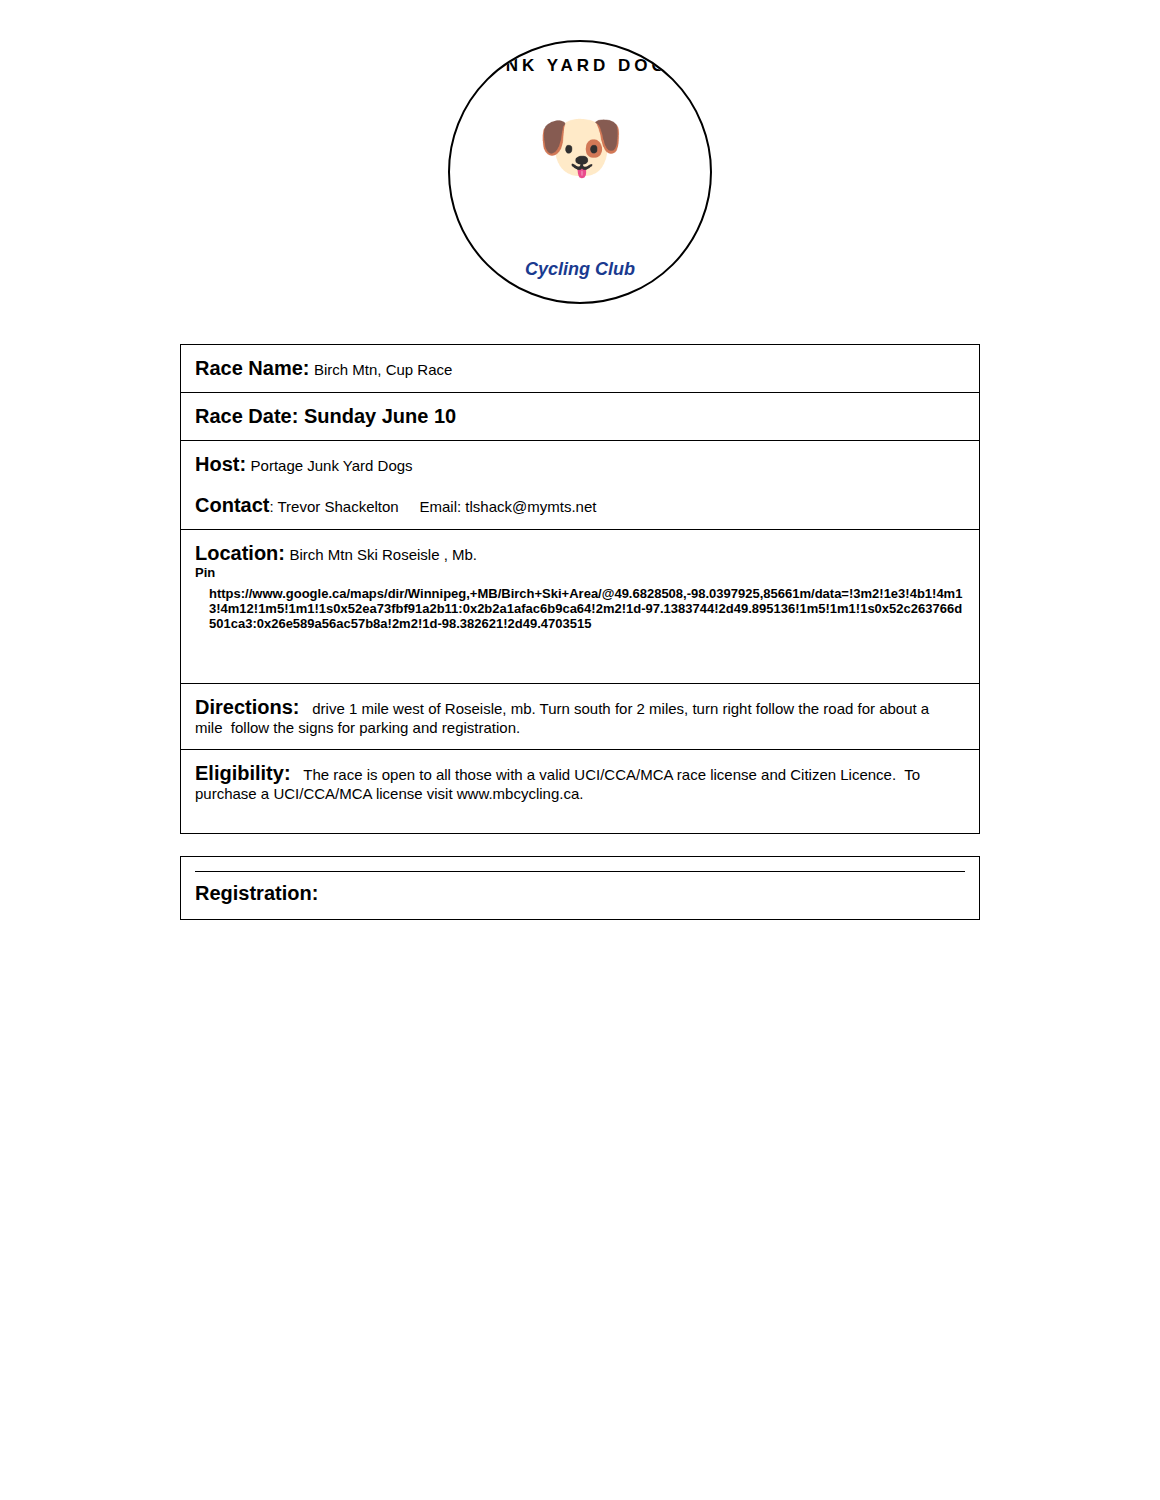JUNK YARD DOGS
🐶
Cycling Club
Race Name: Birch Mtn, Cup Race
Race Date: Sunday June 10
Host: Portage Junk Yard Dogs
Contact: Trevor Shackelton Email: tlshack@mymts.net
Location: Birch Mtn Ski Roseisle , Mb.
Pin
https://www.google.ca/maps/dir/Winnipeg,+MB/Birch+Ski+Area/@49.6828508,-98.0397925,85661m/data=!3m2!1e3!4b1!4m13!4m12!1m5!1m1!1s0x52ea73fbf91a2b11:0x2b2a1afac6b9ca64!2m2!1d-97.1383744!2d49.895136!1m5!1m1!1s0x52c263766d501ca3:0x26e589a56ac57b8a!2m2!1d-98.382621!2d49.4703515
Directions: drive 1 mile west of Roseisle, mb. Turn south for 2 miles, turn right follow the road for about a mile follow the signs for parking and registration.
Eligibility: The race is open to all those with a valid UCI/CCA/MCA race license and Citizen Licence. To purchase a UCI/CCA/MCA license visit www.mbcycling.ca.
Registration: